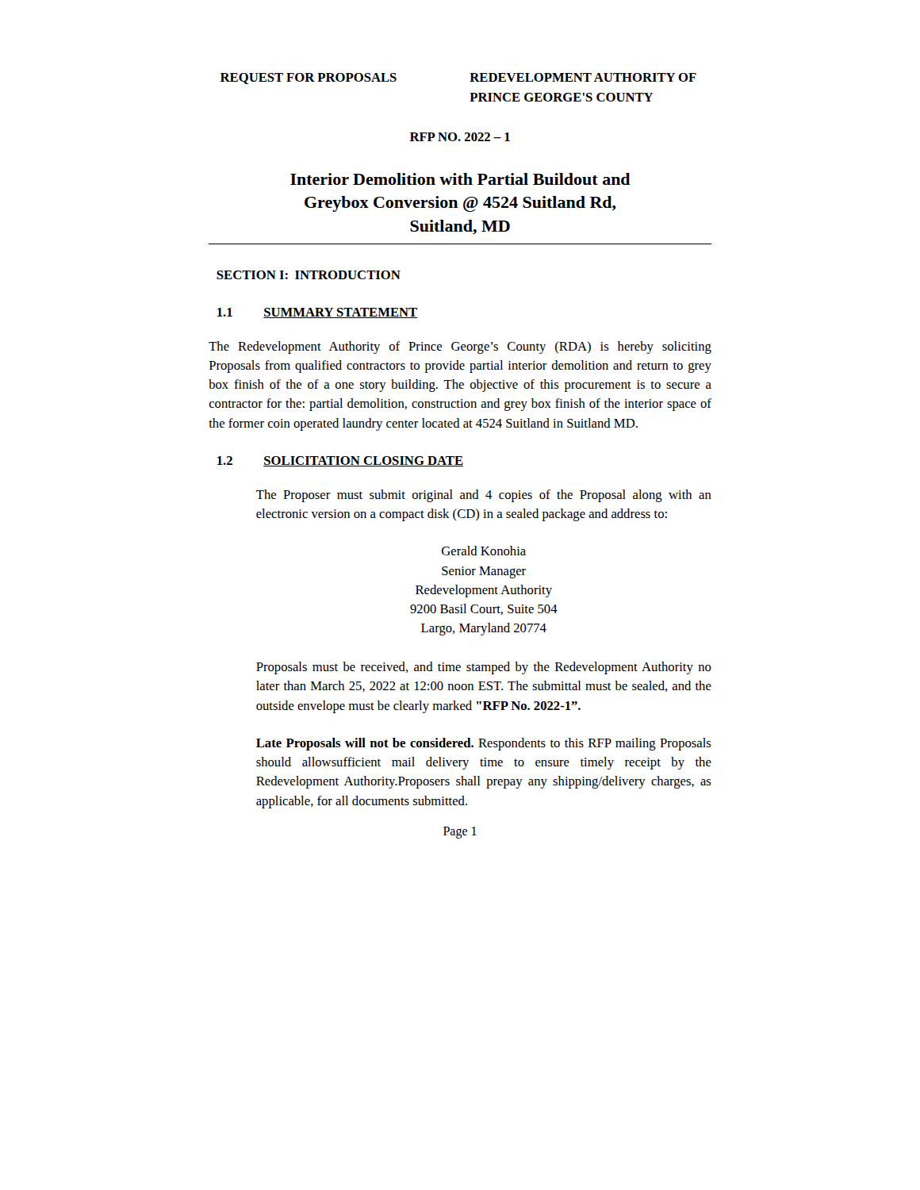REQUEST FOR PROPOSALS
REDEVELOPMENT AUTHORITY OF
PRINCE GEORGE'S COUNTY
RFP NO. 2022 – 1
Interior Demolition with Partial Buildout and
Greybox Conversion @ 4524 Suitland Rd,
Suitland, MD
SECTION I: INTRODUCTION
1.1 SUMMARY STATEMENT
The Redevelopment Authority of Prince George’s County (RDA) is hereby soliciting Proposals from qualified contractors to provide partial interior demolition and return to grey box finish of the of a one story building. The objective of this procurement is to secure a contractor for the: partial demolition, construction and grey box finish of the interior space of the former coin operated laundry center located at 4524 Suitland in Suitland MD.
1.2 SOLICITATION CLOSING DATE
The Proposer must submit original and 4 copies of the Proposal along with an electronic version on a compact disk (CD) in a sealed package and address to:
Gerald Konohia
Senior Manager
Redevelopment Authority
9200 Basil Court, Suite 504
Largo, Maryland 20774
Proposals must be received, and time stamped by the Redevelopment Authority no later than March 25, 2022 at 12:00 noon EST. The submittal must be sealed, and the outside envelope must be clearly marked "RFP No. 2022-1”.
Late Proposals will not be considered. Respondents to this RFP mailing Proposals should allowsufficient mail delivery time to ensure timely receipt by the Redevelopment Authority.Proposers shall prepay any shipping/delivery charges, as applicable, for all documents submitted.
Page 1